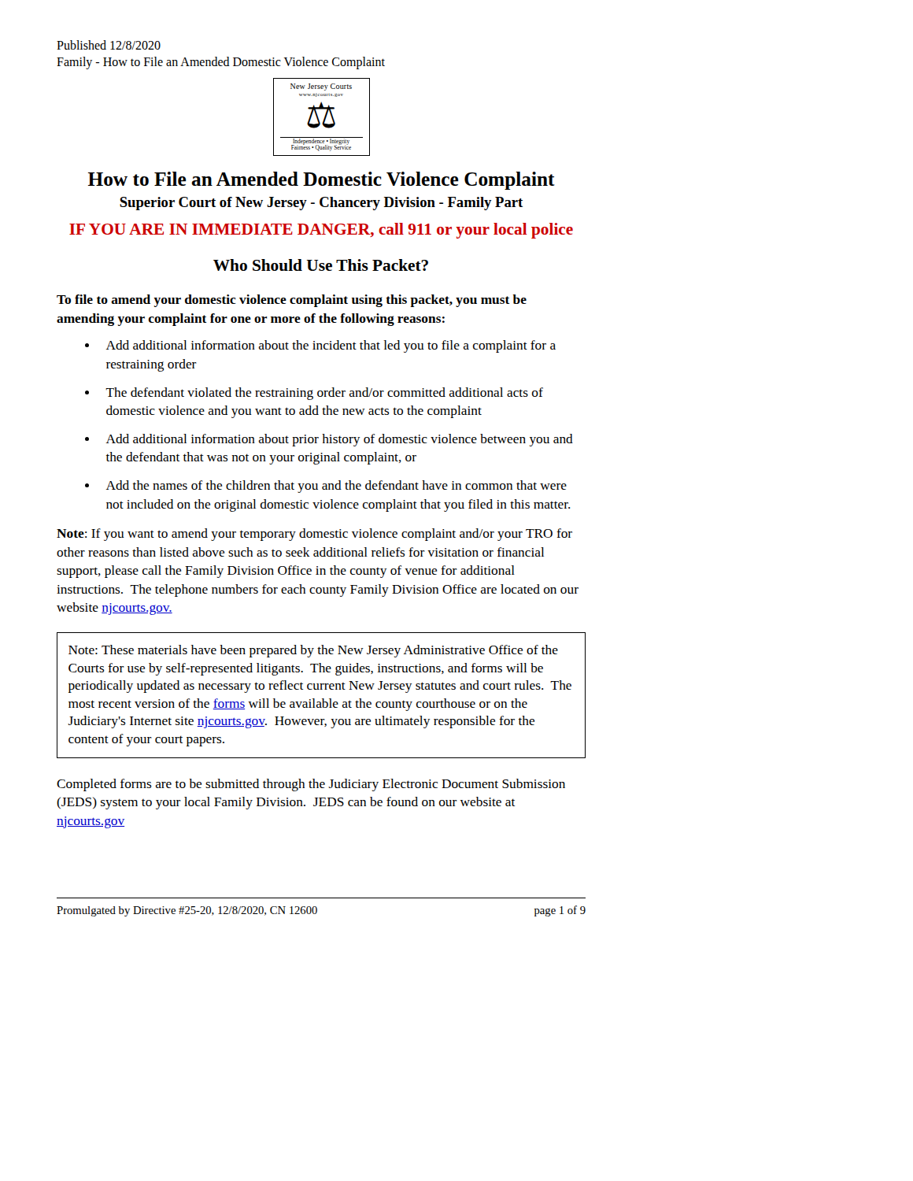Published 12/8/2020
Family - How to File an Amended Domestic Violence Complaint
New Jersey Courts
www.njcourts.gov
⚖
Independence • Integrity
Fairness • Quality Service
How to File an Amended Domestic Violence Complaint
Superior Court of New Jersey - Chancery Division - Family Part
IF YOU ARE IN IMMEDIATE DANGER, call 911 or your local police
Who Should Use This Packet?
To file to amend your domestic violence complaint using this packet, you must be amending your complaint for one or more of the following reasons:
Add additional information about the incident that led you to file a complaint for a restraining order
The defendant violated the restraining order and/or committed additional acts of domestic violence and you want to add the new acts to the complaint
Add additional information about prior history of domestic violence between you and the defendant that was not on your original complaint, or
Add the names of the children that you and the defendant have in common that were not included on the original domestic violence complaint that you filed in this matter.
Note: If you want to amend your temporary domestic violence complaint and/or your TRO for other reasons than listed above such as to seek additional reliefs for visitation or financial support, please call the Family Division Office in the county of venue for additional instructions. The telephone numbers for each county Family Division Office are located on our website njcourts.gov.
Note: These materials have been prepared by the New Jersey Administrative Office of the Courts for use by self-represented litigants. The guides, instructions, and forms will be periodically updated as necessary to reflect current New Jersey statutes and court rules. The most recent version of the forms will be available at the county courthouse or on the Judiciary's Internet site njcourts.gov. However, you are ultimately responsible for the content of your court papers.
Completed forms are to be submitted through the Judiciary Electronic Document Submission (JEDS) system to your local Family Division. JEDS can be found on our website at njcourts.gov
Promulgated by Directive #25-20, 12/8/2020, CN 12600 page 1 of 9